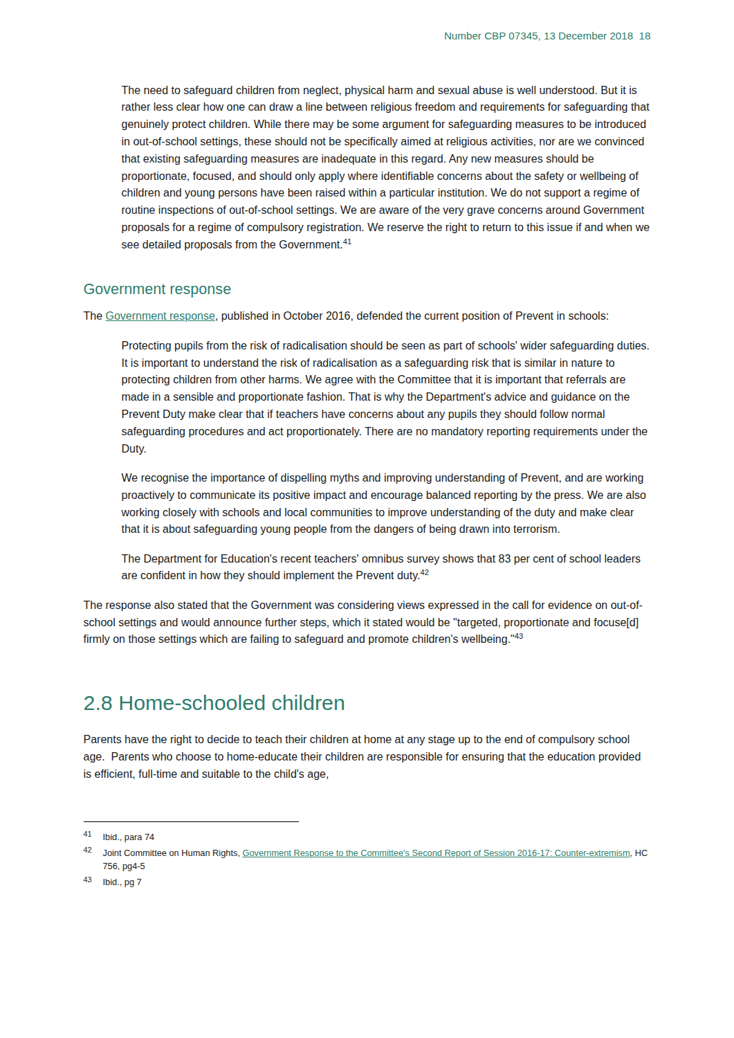Number CBP 07345, 13 December 2018 18
The need to safeguard children from neglect, physical harm and sexual abuse is well understood. But it is rather less clear how one can draw a line between religious freedom and requirements for safeguarding that genuinely protect children. While there may be some argument for safeguarding measures to be introduced in out-of-school settings, these should not be specifically aimed at religious activities, nor are we convinced that existing safeguarding measures are inadequate in this regard. Any new measures should be proportionate, focused, and should only apply where identifiable concerns about the safety or wellbeing of children and young persons have been raised within a particular institution. We do not support a regime of routine inspections of out-of-school settings. We are aware of the very grave concerns around Government proposals for a regime of compulsory registration. We reserve the right to return to this issue if and when we see detailed proposals from the Government.41
Government response
The Government response, published in October 2016, defended the current position of Prevent in schools:
Protecting pupils from the risk of radicalisation should be seen as part of schools' wider safeguarding duties. It is important to understand the risk of radicalisation as a safeguarding risk that is similar in nature to protecting children from other harms. We agree with the Committee that it is important that referrals are made in a sensible and proportionate fashion. That is why the Department's advice and guidance on the Prevent Duty make clear that if teachers have concerns about any pupils they should follow normal safeguarding procedures and act proportionately. There are no mandatory reporting requirements under the Duty.
We recognise the importance of dispelling myths and improving understanding of Prevent, and are working proactively to communicate its positive impact and encourage balanced reporting by the press. We are also working closely with schools and local communities to improve understanding of the duty and make clear that it is about safeguarding young people from the dangers of being drawn into terrorism.
The Department for Education's recent teachers' omnibus survey shows that 83 per cent of school leaders are confident in how they should implement the Prevent duty.42
The response also stated that the Government was considering views expressed in the call for evidence on out-of-school settings and would announce further steps, which it stated would be "targeted, proportionate and focuse[d] firmly on those settings which are failing to safeguard and promote children's wellbeing."43
2.8 Home-schooled children
Parents have the right to decide to teach their children at home at any stage up to the end of compulsory school age. Parents who choose to home-educate their children are responsible for ensuring that the education provided is efficient, full-time and suitable to the child's age,
41 Ibid., para 74
42 Joint Committee on Human Rights, Government Response to the Committee's Second Report of Session 2016-17: Counter-extremism, HC 756, pg4-5
43 Ibid., pg 7